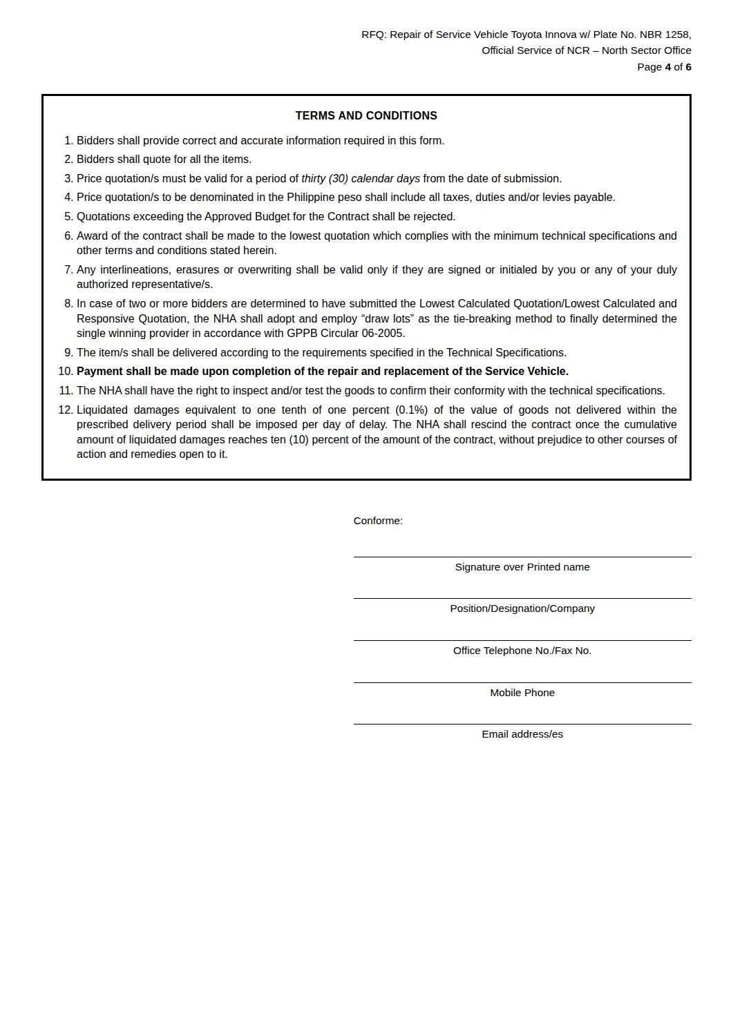RFQ: Repair of Service Vehicle Toyota Innova w/ Plate No. NBR 1258,
Official Service of NCR – North Sector Office
Page 4 of 6
TERMS AND CONDITIONS
Bidders shall provide correct and accurate information required in this form.
Bidders shall quote for all the items.
Price quotation/s must be valid for a period of thirty (30) calendar days from the date of submission.
Price quotation/s to be denominated in the Philippine peso shall include all taxes, duties and/or levies payable.
Quotations exceeding the Approved Budget for the Contract shall be rejected.
Award of the contract shall be made to the lowest quotation which complies with the minimum technical specifications and other terms and conditions stated herein.
Any interlineations, erasures or overwriting shall be valid only if they are signed or initialed by you or any of your duly authorized representative/s.
In case of two or more bidders are determined to have submitted the Lowest Calculated Quotation/Lowest Calculated and Responsive Quotation, the NHA shall adopt and employ “draw lots” as the tie-breaking method to finally determined the single winning provider in accordance with GPPB Circular 06-2005.
The item/s shall be delivered according to the requirements specified in the Technical Specifications.
Payment shall be made upon completion of the repair and replacement of the Service Vehicle.
The NHA shall have the right to inspect and/or test the goods to confirm their conformity with the technical specifications.
Liquidated damages equivalent to one tenth of one percent (0.1%) of the value of goods not delivered within the prescribed delivery period shall be imposed per day of delay. The NHA shall rescind the contract once the cumulative amount of liquidated damages reaches ten (10) percent of the amount of the contract, without prejudice to other courses of action and remedies open to it.
Conforme:
Signature over Printed name
Position/Designation/Company
Office Telephone No./Fax No.
Mobile Phone
Email address/es